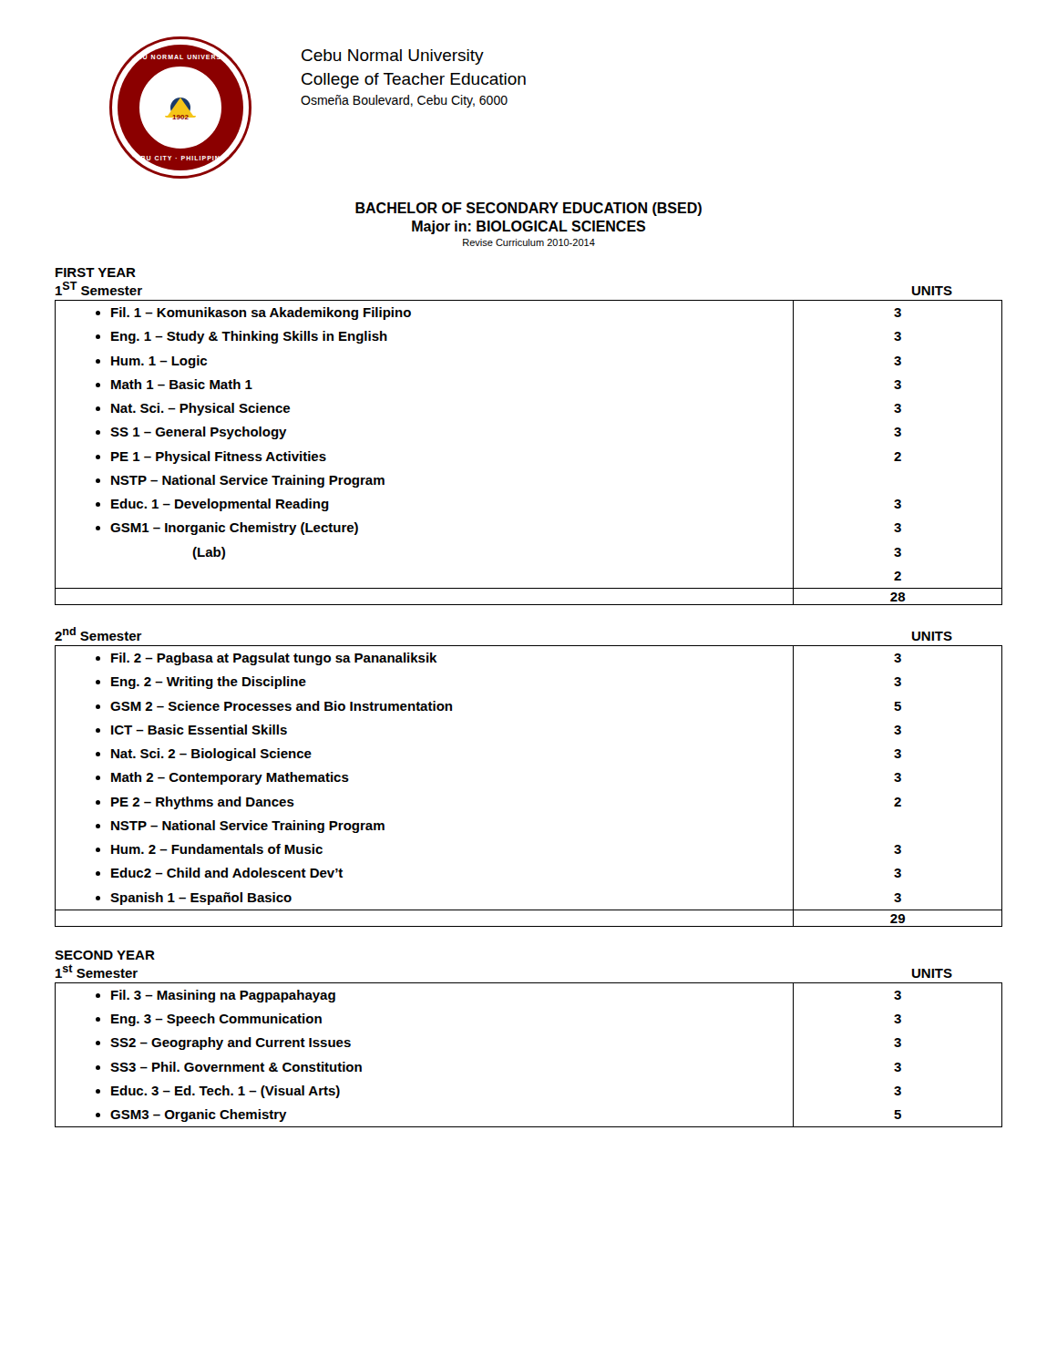CEBU NORMAL UNIVERSITY
CEBU CITY · PHILIPPINES
1902
Cebu Normal University
College of Teacher Education
Osmeña Boulevard, Cebu City, 6000
BACHELOR OF SECONDARY EDUCATION (BSED)
Major in: BIOLOGICAL SCIENCES
Revise Curriculum 2010-2014
FIRST YEAR
1ST Semester UNITS
| Fil. 1 – Komunikason sa Akademikong Filipino Eng. 1 – Study & Thinking Skills in English Hum. 1 – Logic Math 1 – Basic Math 1 Nat. Sci. – Physical Science SS 1 – General Psychology PE 1 – Physical Fitness Activities NSTP – National Service Training Program Educ. 1 – Developmental Reading GSM1 – Inorganic Chemistry (Lecture) (Lab) | 3 3 3 3 3 3 2 3 3 3 2 |
| | 28 |
2nd Semester UNITS
| Fil. 2 – Pagbasa at Pagsulat tungo sa Pananaliksik Eng. 2 – Writing the Discipline GSM 2 – Science Processes and Bio Instrumentation ICT – Basic Essential Skills Nat. Sci. 2 – Biological Science Math 2 – Contemporary Mathematics PE 2 – Rhythms and Dances NSTP – National Service Training Program Hum. 2 – Fundamentals of Music Educ2 – Child and Adolescent Dev’t Spanish 1 – Español Basico | 3 3 5 3 3 3 2 3 3 3 |
| | 29 |
SECOND YEAR
1st Semester UNITS
| Fil. 3 – Masining na Pagpapahayag Eng. 3 – Speech Communication SS2 – Geography and Current Issues SS3 – Phil. Government & Constitution Educ. 3 – Ed. Tech. 1 – (Visual Arts) GSM3 – Organic Chemistry | 3 3 3 3 3 5 |